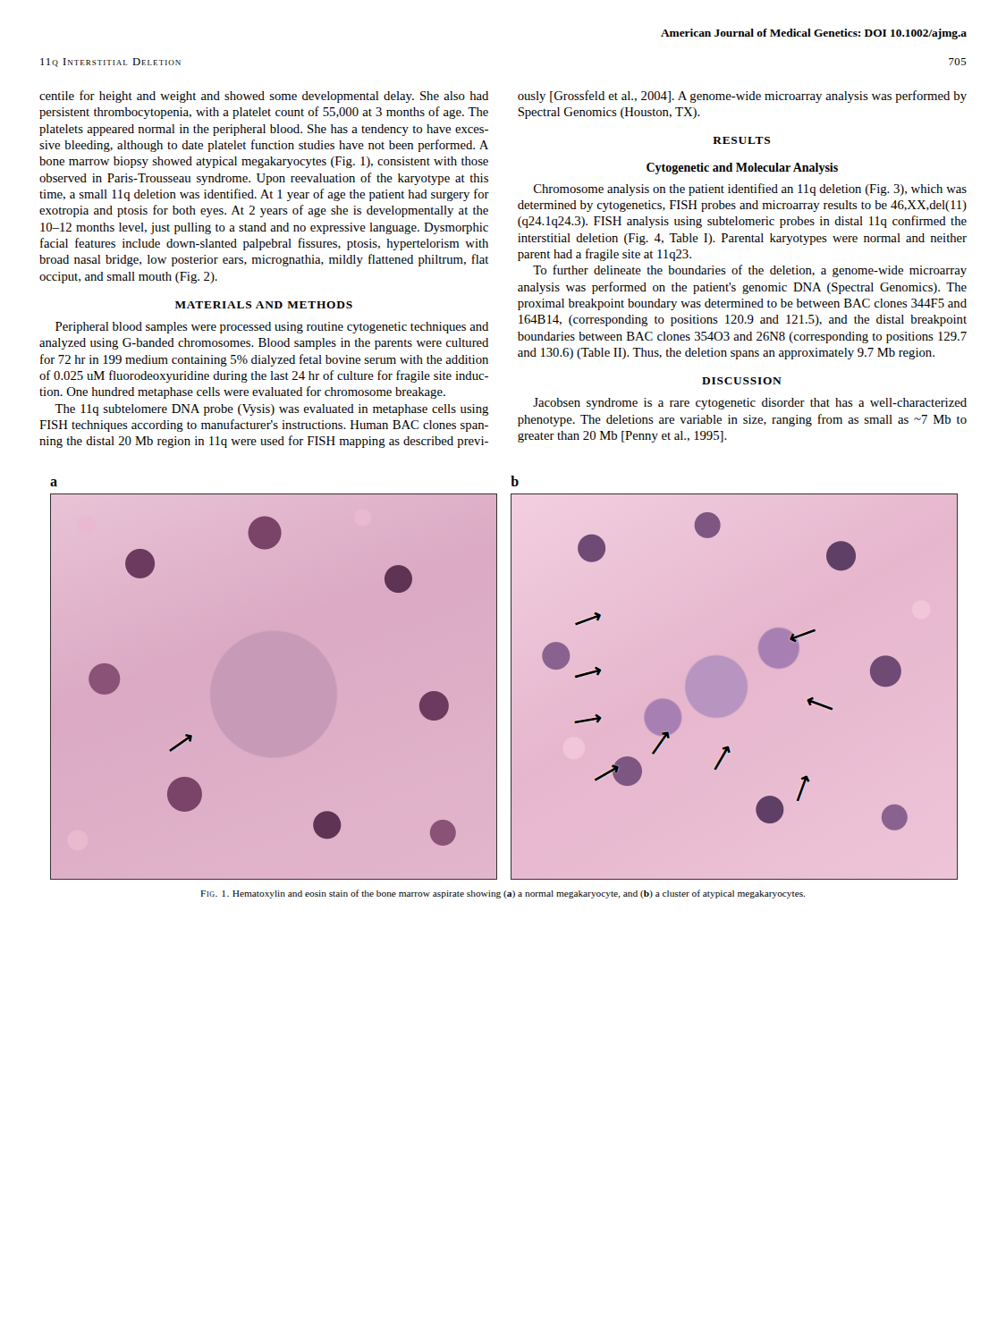American Journal of Medical Genetics: DOI 10.1002/ajmg.a
11q Interstitial Deletion 705
centile for height and weight and showed some developmental delay. She also had persistent thrombocytopenia, with a platelet count of 55,000 at 3 months of age. The platelets appeared normal in the peripheral blood. She has a tendency to have excessive bleeding, although to date platelet function studies have not been performed. A bone marrow biopsy showed atypical megakaryocytes (Fig. 1), consistent with those observed in Paris-Trousseau syndrome. Upon reevaluation of the karyotype at this time, a small 11q deletion was identified. At 1 year of age the patient had surgery for exotropia and ptosis for both eyes. At 2 years of age she is developmentally at the 10–12 months level, just pulling to a stand and no expressive language. Dysmorphic facial features include down-slanted palpebral fissures, ptosis, hypertelorism with broad nasal bridge, low posterior ears, micrognathia, mildly flattened philtrum, flat occiput, and small mouth (Fig. 2).
Materials and Methods
Peripheral blood samples were processed using routine cytogenetic techniques and analyzed using G-banded chromosomes. Blood samples in the parents were cultured for 72 hr in 199 medium containing 5% dialyzed fetal bovine serum with the addition of 0.025 uM fluorodeoxyuridine during the last 24 hr of culture for fragile site induction. One hundred metaphase cells were evaluated for chromosome breakage.
The 11q subtelomere DNA probe (Vysis) was evaluated in metaphase cells using FISH techniques according to manufacturer's instructions. Human BAC clones spanning the distal 20 Mb region in 11q were used for FISH mapping as described previously [Grossfeld et al., 2004]. A genome-wide microarray analysis was performed by Spectral Genomics (Houston, TX).
Results
Cytogenetic and Molecular Analysis
Chromosome analysis on the patient identified an 11q deletion (Fig. 3), which was determined by cytogenetics, FISH probes and microarray results to be 46,XX,del(11)(q24.1q24.3). FISH analysis using subtelomeric probes in distal 11q confirmed the interstitial deletion (Fig. 4, Table I). Parental karyotypes were normal and neither parent had a fragile site at 11q23.
To further delineate the boundaries of the deletion, a genome-wide microarray analysis was performed on the patient's genomic DNA (Spectral Genomics). The proximal breakpoint boundary was determined to be between BAC clones 344F5 and 164B14, (corresponding to positions 120.9 and 121.5), and the distal breakpoint boundaries between BAC clones 354O3 and 26N8 (corresponding to positions 129.7 and 130.6) (Table II). Thus, the deletion spans an approximately 9.7 Mb region.
Discussion
Jacobsen syndrome is a rare cytogenetic disorder that has a well-characterized phenotype. The deletions are variable in size, ranging from as small as ~7 Mb to greater than 20 Mb [Penny et al., 1995].
a
⟶
b
⟶ ⟶ ⟶ ⟶ ⟶ ⟶ ⟶ ⟶ ⟶
Fig. 1. Hematoxylin and eosin stain of the bone marrow aspirate showing (a) a normal megakaryocyte, and (b) a cluster of atypical megakaryocytes.